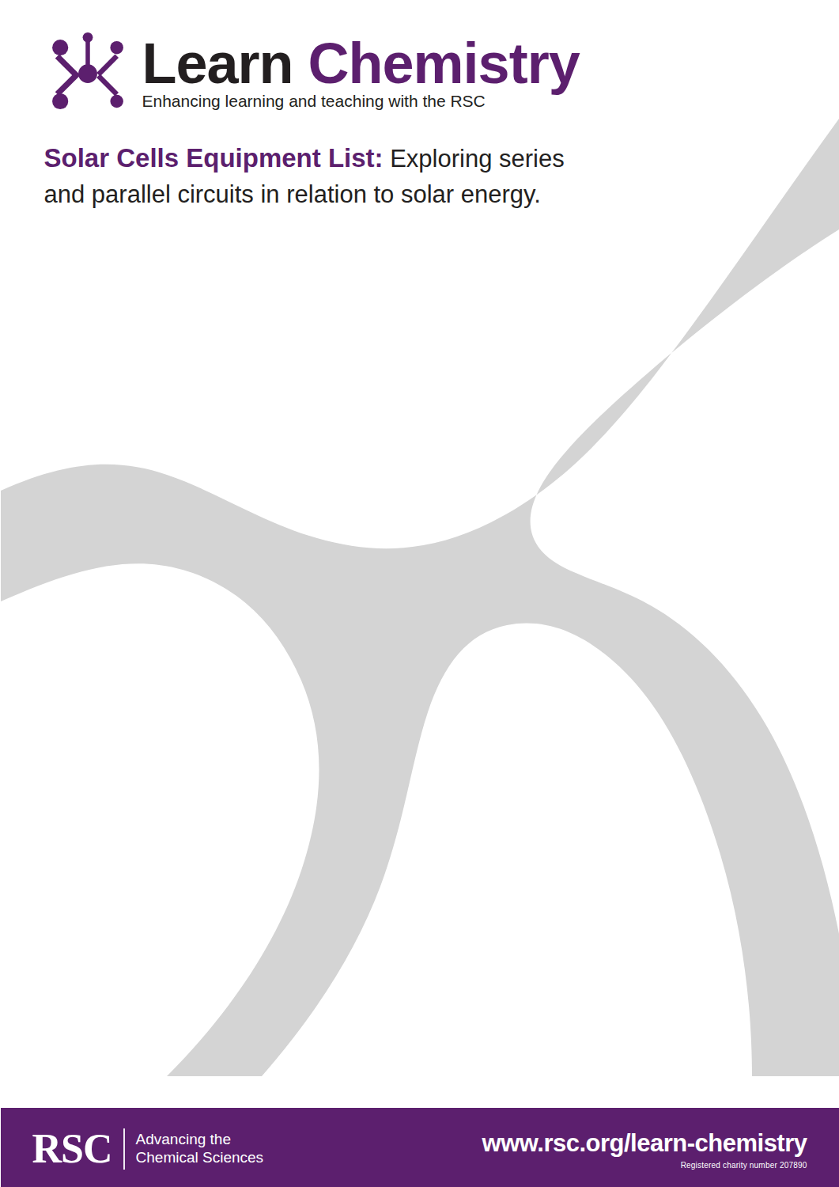Learn Chemistry
Enhancing learning and teaching with the RSC
Solar Cells Equipment List: Exploring series and parallel circuits in relation to solar energy.
RSC Advancing the
Chemical Sciences
www.rsc.org/learn-chemistry
Registered charity number 207890